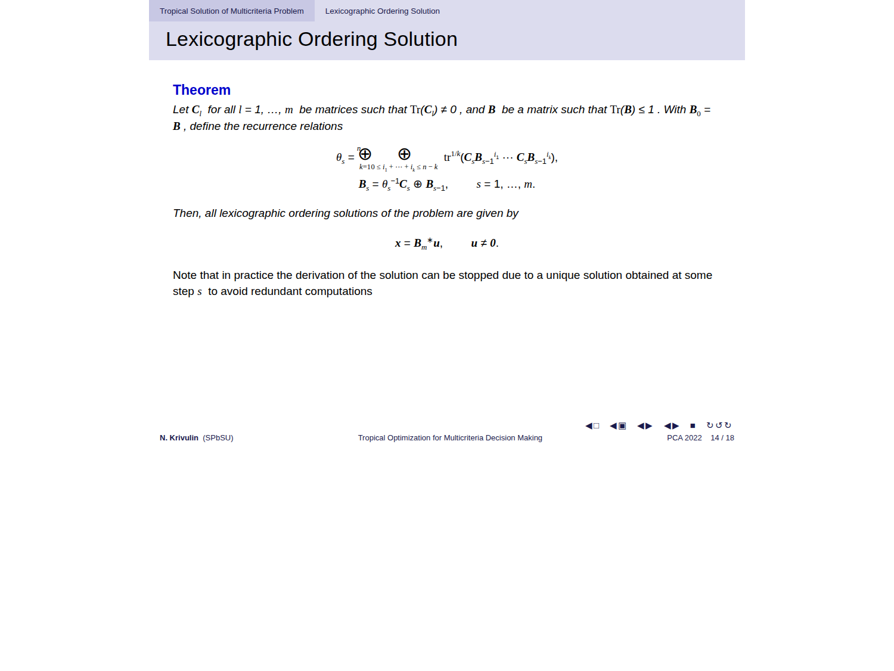Tropical Solution of Multicriteria Problem
Lexicographic Ordering Solution
Lexicographic Ordering Solution
Theorem
Let Cl for all l = 1, …, m be matrices such that Tr(Cl) ≠ 0 , and B be a matrix such that Tr(B) ≤ 1 . With B0 = B , define the recurrence relations
θs = ⊕ k=1 n ⊕ 0 ≤ i1 + ··· + ik ≤ n − k tr1/k(CsBs−1i1 ··· CsBs−1ik),
Bs = θs−1Cs ⊕ Bs−1, s = 1, …, m.
Then, all lexicographic ordering solutions of the problem are given by
x = Bm∗u, u ≠ 0.
Note that in practice the derivation of the solution can be stopped due to a unique solution obtained at some step s to avoid redundant computations
◀□ ◀▣ ◀▶ ◀▶ ■ ↻↺↻
N. Krivulin (SPbSU)
Tropical Optimization for Multicriteria Decision Making
PCA 2022 14 / 18